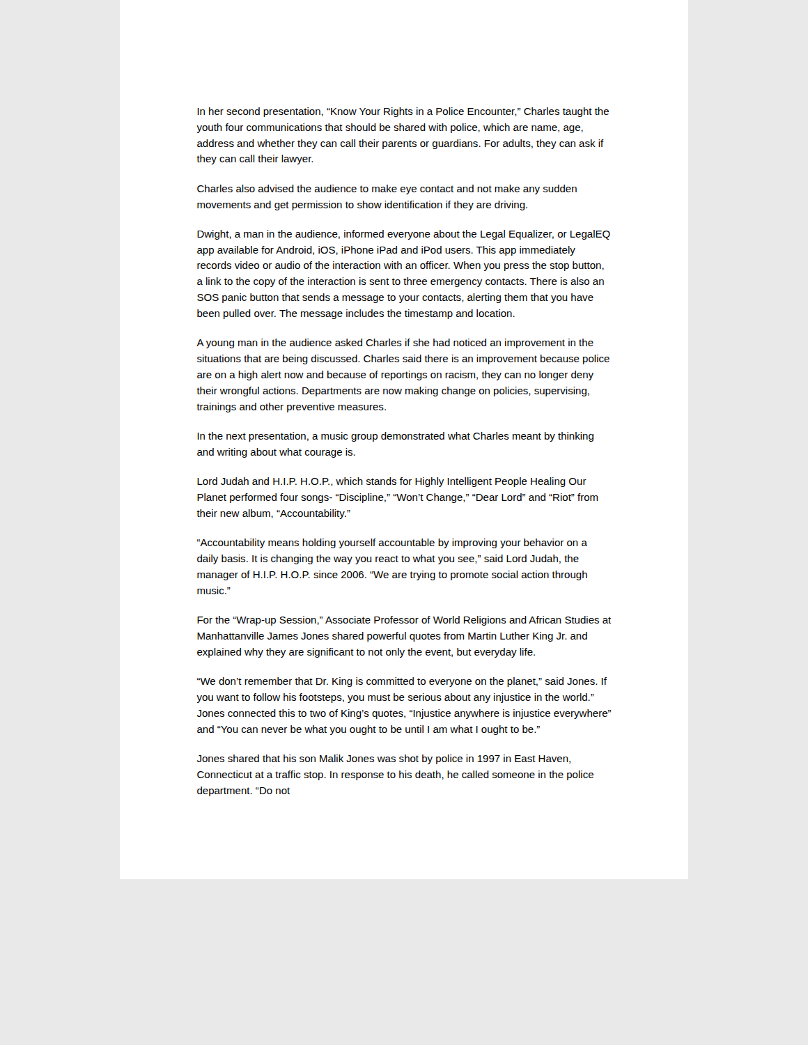In her second presentation, “Know Your Rights in a Police Encounter,” Charles taught the youth four communications that should be shared with police, which are name, age, address and whether they can call their parents or guardians. For adults, they can ask if they can call their lawyer.
Charles also advised the audience to make eye contact and not make any sudden movements and get permission to show identification if they are driving.
Dwight, a man in the audience, informed everyone about the Legal Equalizer, or LegalEQ app available for Android, iOS, iPhone iPad and iPod users. This app immediately records video or audio of the interaction with an officer. When you press the stop button, a link to the copy of the interaction is sent to three emergency contacts. There is also an SOS panic button that sends a message to your contacts, alerting them that you have been pulled over. The message includes the timestamp and location.
A young man in the audience asked Charles if she had noticed an improvement in the situations that are being discussed. Charles said there is an improvement because police are on a high alert now and because of reportings on racism, they can no longer deny their wrongful actions. Departments are now making change on policies, supervising, trainings and other preventive measures.
In the next presentation, a music group demonstrated what Charles meant by thinking and writing about what courage is.
Lord Judah and H.I.P. H.O.P., which stands for Highly Intelligent People Healing Our Planet performed four songs- “Discipline,” “Won’t Change,” “Dear Lord” and “Riot” from their new album, “Accountability.”
“Accountability means holding yourself accountable by improving your behavior on a daily basis. It is changing the way you react to what you see,” said Lord Judah, the manager of H.I.P. H.O.P. since 2006. “We are trying to promote social action through music.”
For the “Wrap-up Session,” Associate Professor of World Religions and African Studies at Manhattanville James Jones shared powerful quotes from Martin Luther King Jr. and explained why they are significant to not only the event, but everyday life.
“We don’t remember that Dr. King is committed to everyone on the planet,” said Jones. If you want to follow his footsteps, you must be serious about any injustice in the world.” Jones connected this to two of King’s quotes, “Injustice anywhere is injustice everywhere” and “You can never be what you ought to be until I am what I ought to be.”
Jones shared that his son Malik Jones was shot by police in 1997 in East Haven, Connecticut at a traffic stop. In response to his death, he called someone in the police department. “Do not